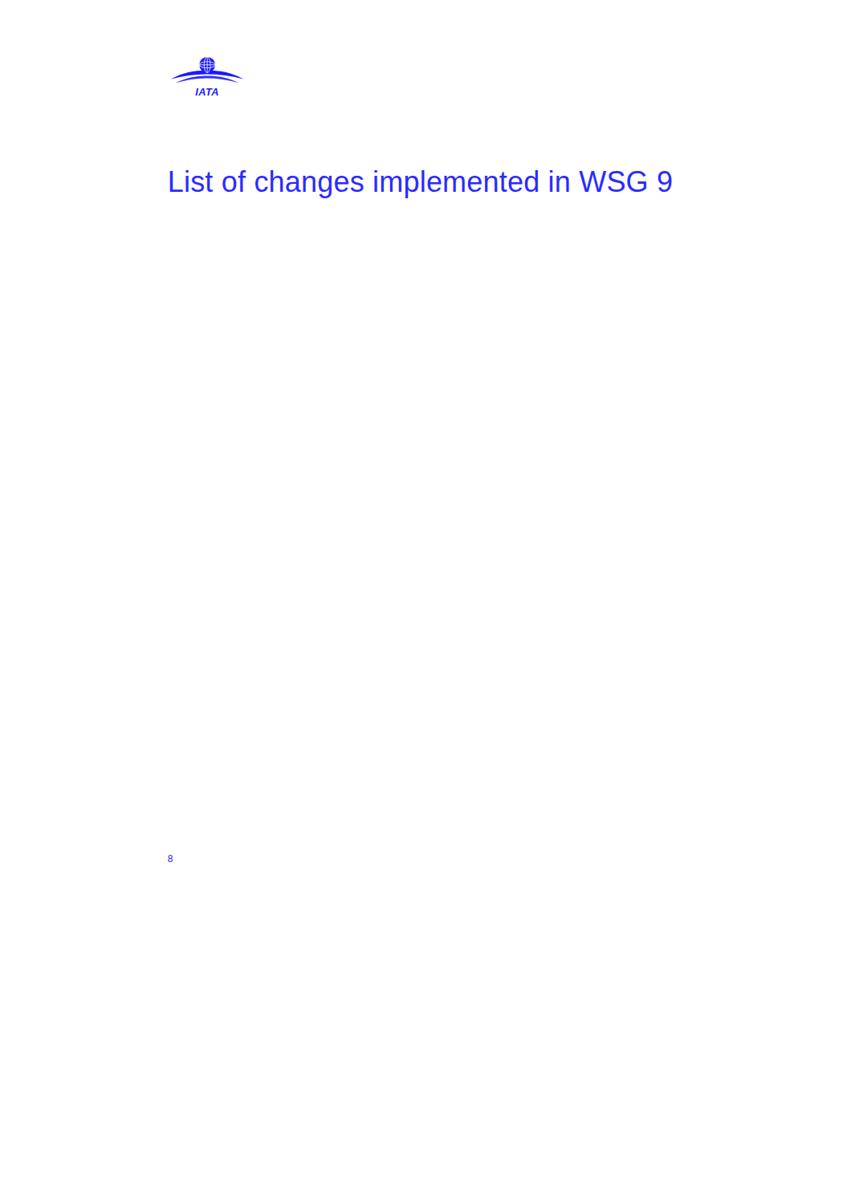IATA
List of changes implemented in WSG 9
8